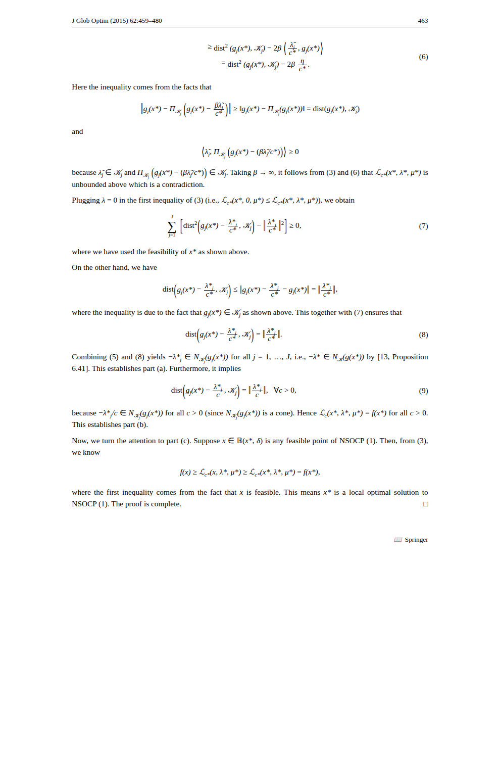J Glob Optim (2015) 62:459–480 463
≥ dist2 (gj(x*), 𝒦j) − 2β ⟨λ̃j c*, gj(x*)⟩
= dist2 (gj(x*), 𝒦j) − 2β ηc*.
(6)
Here the inequality comes from the facts that
‖gj(x*) − Π𝒦j (gj(x*) − βλ̃j c*)‖ ≥ ‖gj(x*) − Π𝒦j(gj(x*))‖ = dist(gj(x*), 𝒦j)
and
⟨λ̃j, Π𝒦j (gj(x*) − (βλ̃j/c*))⟩ ≥ 0
because λ̃j ∈ 𝒦j and Π𝒦j (gj(x*) − (βλ̃j/c*)) ∈ 𝒦j. Taking β → ∞, it follows from (3) and (6) that ℒc*(x*, λ*, μ*) is unbounded above which is a contradiction.
Plugging λ = 0 in the first inequality of (3) (i.e., ℒc*(x*, 0, μ*) ≤ ℒc*(x*, λ*, μ*)), we obtain
J∑j=1 [dist2(gj(x*) − λ*j c*, 𝒦j) − ‖λ*j c*‖2] ≥ 0,
(7)
where we have used the feasibility of x* as shown above.
On the other hand, we have
dist(gj(x*) − λ*j c*, 𝒦j) ≤ ‖gj(x*) − λ*j c* − gj(x*)‖ = ‖λ*j c*‖,
where the inequality is due to the fact that gj(x*) ∈ 𝒦j as shown above. This together with (7) ensures that
dist(gj(x*) − λ*j c*, 𝒦j) = ‖λ*j c*‖.
(8)
Combining (5) and (8) yields −λ*j ∈ N𝒦j(gj(x*)) for all j = 1, …, J, i.e., −λ* ∈ N𝒦(g(x*)) by [13, Proposition 6.41]. This establishes part (a). Furthermore, it implies
dist(gj(x*) − λ*j c, 𝒦j) = ‖λ*j c‖, ∀c > 0,
(9)
because −λ*j/c ∈ N𝒦j(gj(x*)) for all c > 0 (since N𝒦j(gj(x*)) is a cone). Hence ℒc(x*, λ*, μ*) = f(x*) for all c > 0. This establishes part (b).
Now, we turn the attention to part (c). Suppose x ∈ 𝔹(x*, δ) is any feasible point of NSOCP (1). Then, from (3), we know
f(x) ≥ ℒc*(x, λ*, μ*) ≥ ℒc*(x*, λ*, μ*) = f(x*),
where the first inequality comes from the fact that x is feasible. This means x* is a local optimal solution to NSOCP (1). The proof is complete. □
📖 Springer